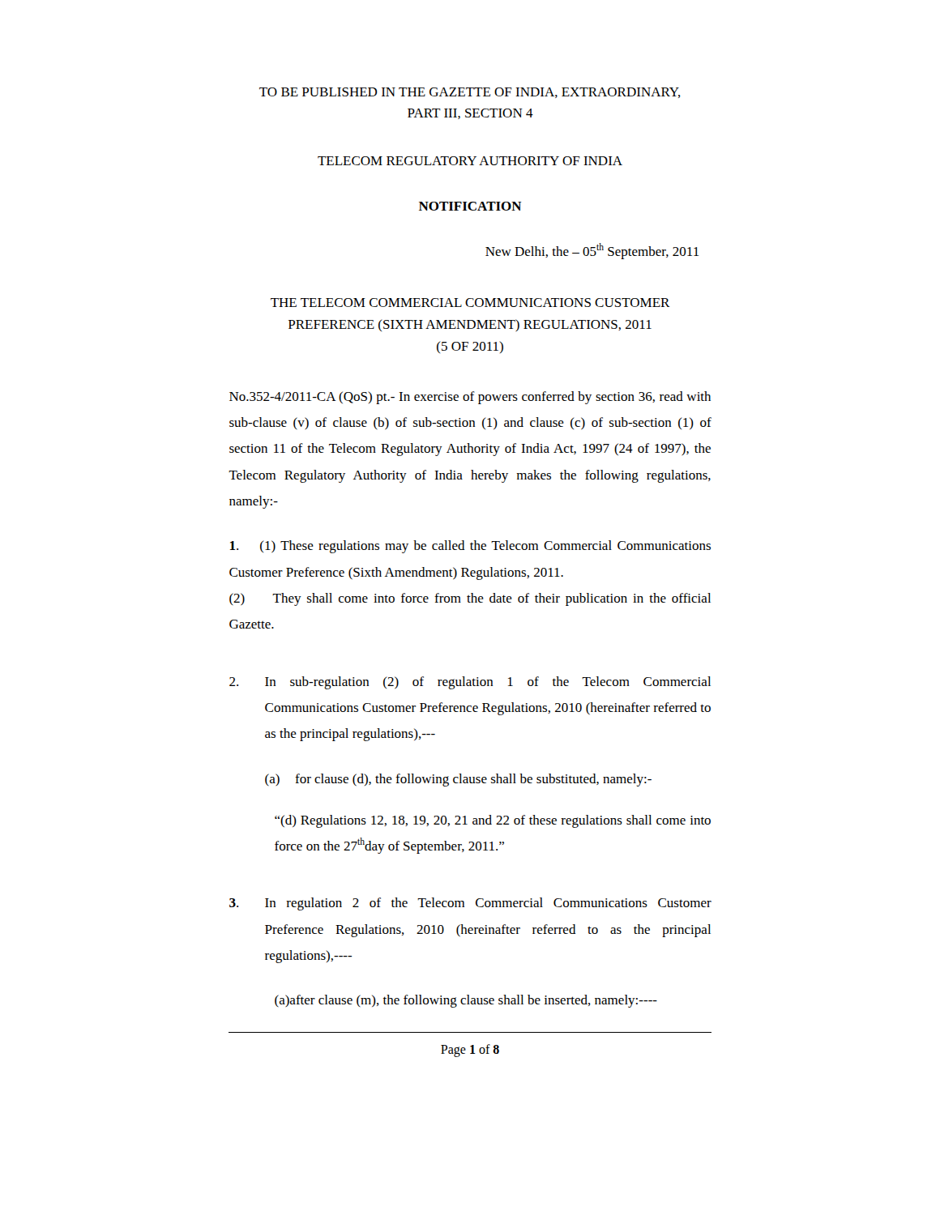TO BE PUBLISHED IN THE GAZETTE OF INDIA, EXTRAORDINARY,
PART III, SECTION 4
TELECOM REGULATORY AUTHORITY OF INDIA
NOTIFICATION
New Delhi, the – 05th September, 2011
THE TELECOM COMMERCIAL COMMUNICATIONS CUSTOMER
PREFERENCE (SIXTH AMENDMENT) REGULATIONS, 2011
(5 OF 2011)
No.352-4/2011-CA (QoS) pt.- In exercise of powers conferred by section 36, read with sub-clause (v) of clause (b) of sub-section (1) and clause (c) of sub-section (1) of section 11 of the Telecom Regulatory Authority of India Act, 1997 (24 of 1997), the Telecom Regulatory Authority of India hereby makes the following regulations, namely:-
1. (1) These regulations may be called the Telecom Commercial Communications Customer Preference (Sixth Amendment) Regulations, 2011.
(2) They shall come into force from the date of their publication in the official Gazette.
2.
In sub-regulation (2) of regulation 1 of the Telecom Commercial Communications Customer Preference Regulations, 2010 (hereinafter referred to as the principal regulations),---
(a)
for clause (d), the following clause shall be substituted, namely:-
“(d) Regulations 12, 18, 19, 20, 21 and 22 of these regulations shall come into force on the 27thday of September, 2011.”
3.
In regulation 2 of the Telecom Commercial Communications Customer Preference Regulations, 2010 (hereinafter referred to as the principal regulations),----
(a)after clause (m), the following clause shall be inserted, namely:----
Page 1 of 8